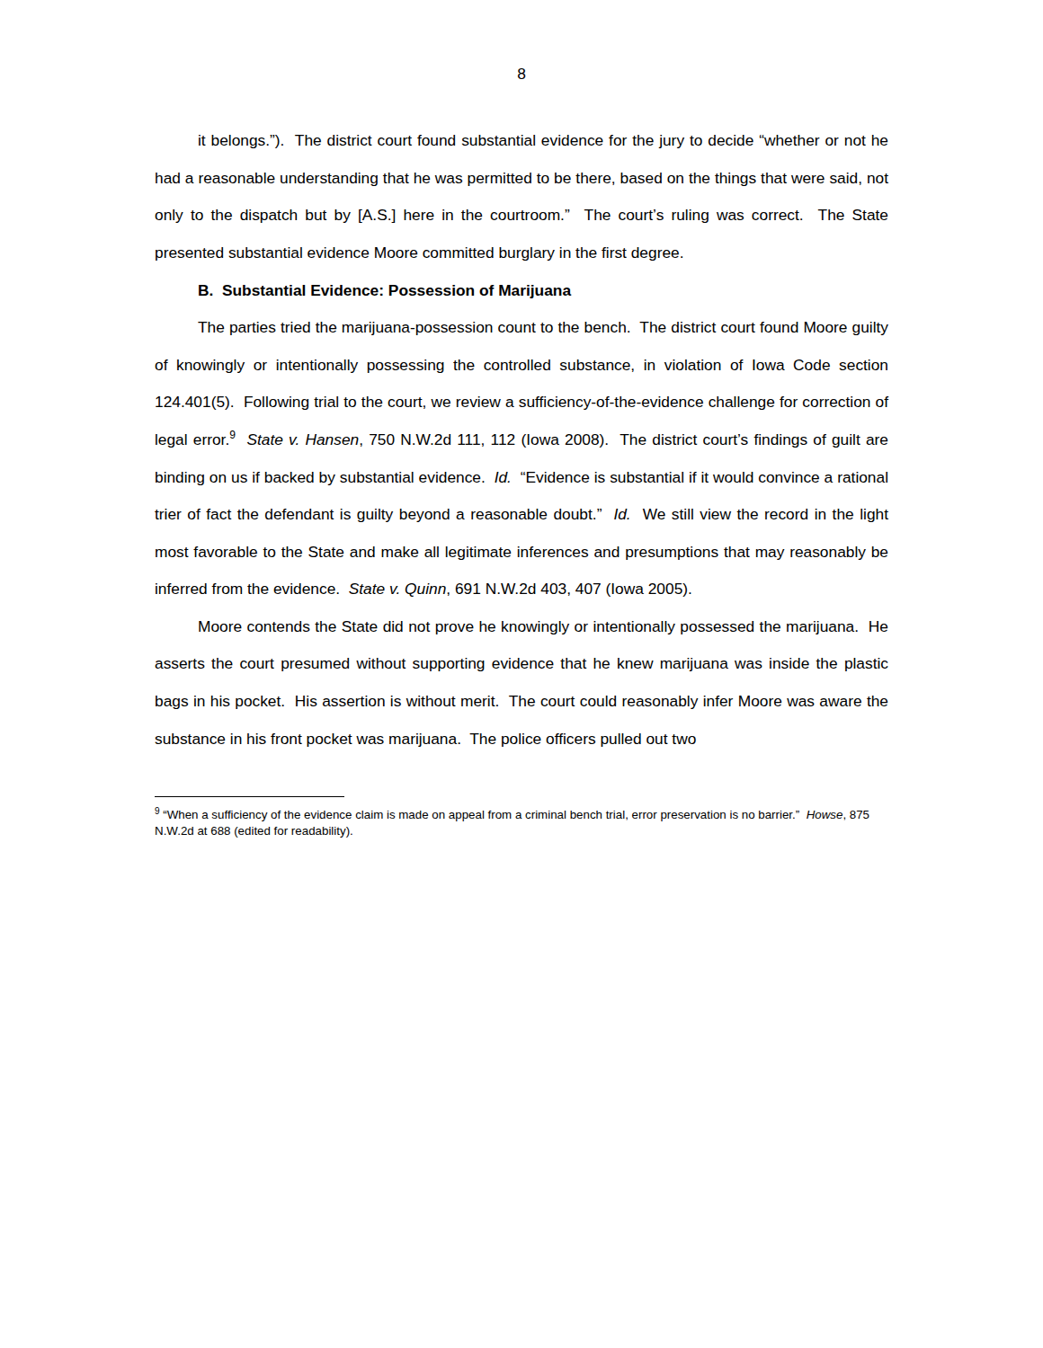8
it belongs.”). The district court found substantial evidence for the jury to decide “whether or not he had a reasonable understanding that he was permitted to be there, based on the things that were said, not only to the dispatch but by [A.S.] here in the courtroom.” The court’s ruling was correct. The State presented substantial evidence Moore committed burglary in the first degree.
B. Substantial Evidence: Possession of Marijuana
The parties tried the marijuana-possession count to the bench. The district court found Moore guilty of knowingly or intentionally possessing the controlled substance, in violation of Iowa Code section 124.401(5). Following trial to the court, we review a sufficiency-of-the-evidence challenge for correction of legal error.9 State v. Hansen, 750 N.W.2d 111, 112 (Iowa 2008). The district court’s findings of guilt are binding on us if backed by substantial evidence. Id. “Evidence is substantial if it would convince a rational trier of fact the defendant is guilty beyond a reasonable doubt.” Id. We still view the record in the light most favorable to the State and make all legitimate inferences and presumptions that may reasonably be inferred from the evidence. State v. Quinn, 691 N.W.2d 403, 407 (Iowa 2005).
Moore contends the State did not prove he knowingly or intentionally possessed the marijuana. He asserts the court presumed without supporting evidence that he knew marijuana was inside the plastic bags in his pocket. His assertion is without merit. The court could reasonably infer Moore was aware the substance in his front pocket was marijuana. The police officers pulled out two
9 “When a sufficiency of the evidence claim is made on appeal from a criminal bench trial, error preservation is no barrier.” Howse, 875 N.W.2d at 688 (edited for readability).